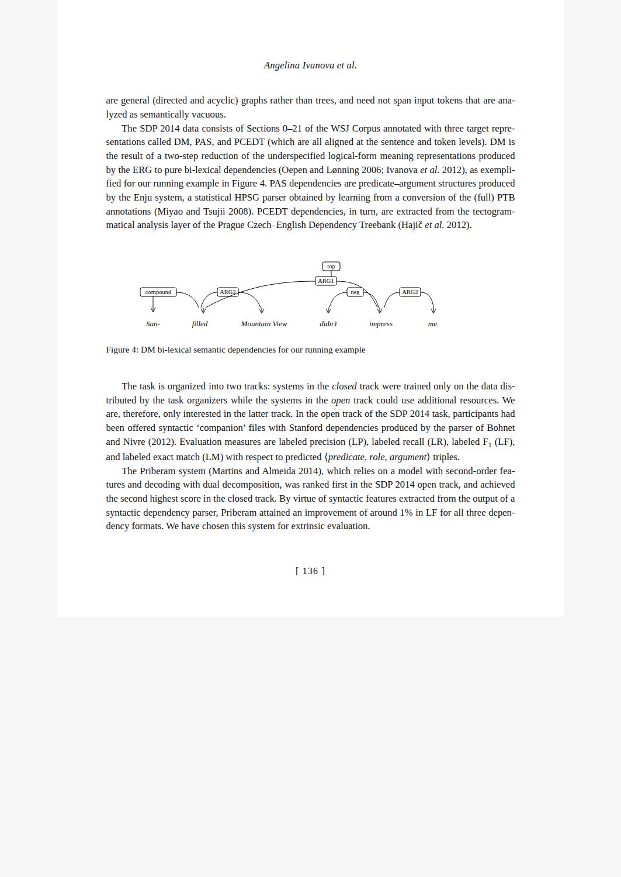Angelina Ivanova et al.
are general (directed and acyclic) graphs rather than trees, and need not span input tokens that are analyzed as semantically vacuous.
The SDP 2014 data consists of Sections 0–21 of the WSJ Corpus annotated with three target representations called DM, PAS, and PCEDT (which are all aligned at the sentence and token levels). DM is the result of a two-step reduction of the underspecified logical-form meaning representations produced by the ERG to pure bi-lexical dependencies (Oepen and Lønning 2006; Ivanova et al. 2012), as exemplified for our running example in Figure 4. PAS dependencies are predicate–argument structures produced by the Enju system, a statistical HPSG parser obtained by learning from a conversion of the (full) PTB annotations (Miyao and Tsujii 2008). PCEDT dependencies, in turn, are extracted from the tectogrammatical analysis layer of the Prague Czech–English Dependency Treebank (Hajič et al. 2012).
Sun- filled Mountain View didn’t impress me. top ARG1 compound ARG2 neg ARG2
Figure 4: DM bi-lexical semantic dependencies for our running example
The task is organized into two tracks: systems in the closed track were trained only on the data distributed by the task organizers while the systems in the open track could use additional resources. We are, therefore, only interested in the latter track. In the open track of the SDP 2014 task, participants had been offered syntactic ‘companion’ files with Stanford dependencies produced by the parser of Bohnet and Nivre (2012). Evaluation measures are labeled precision (LP), labeled recall (LR), labeled F1 (LF), and labeled exact match (LM) with respect to predicted ⟨predicate, role, argument⟩ triples.
The Priberam system (Martins and Almeida 2014), which relies on a model with second-order features and decoding with dual decomposition, was ranked first in the SDP 2014 open track, and achieved the second highest score in the closed track. By virtue of syntactic features extracted from the output of a syntactic dependency parser, Priberam attained an improvement of around 1% in LF for all three dependency formats. We have chosen this system for extrinsic evaluation.
[ 136 ]